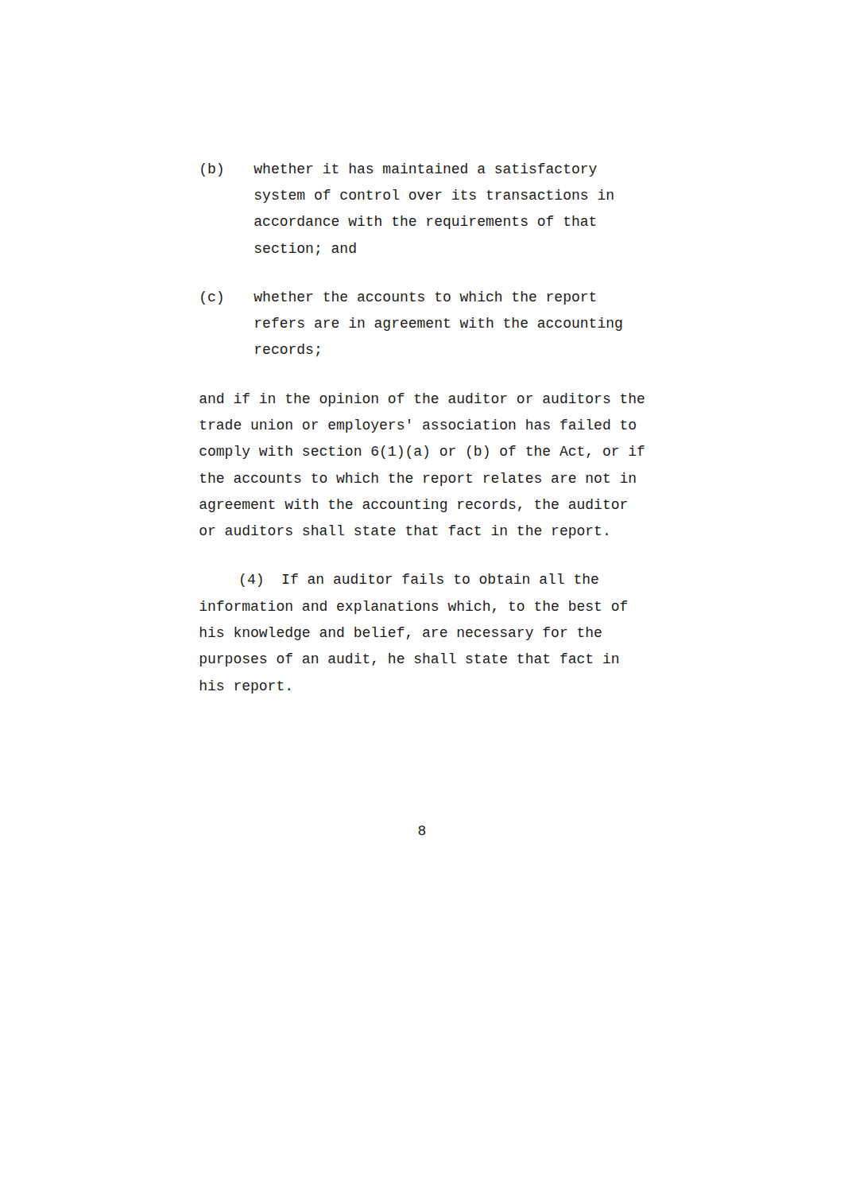(b) whether it has maintained a satisfactory system of control over its transactions in accordance with the requirements of that section; and
(c) whether the accounts to which the report refers are in agreement with the accounting records;
and if in the opinion of the auditor or auditors the trade union or employers' association has failed to comply with section 6(1)(a) or (b) of the Act, or if the accounts to which the report relates are not in agreement with the accounting records, the auditor or auditors shall state that fact in the report.
(4) If an auditor fails to obtain all the information and explanations which, to the best of his knowledge and belief, are necessary for the purposes of an audit, he shall state that fact in his report.
8